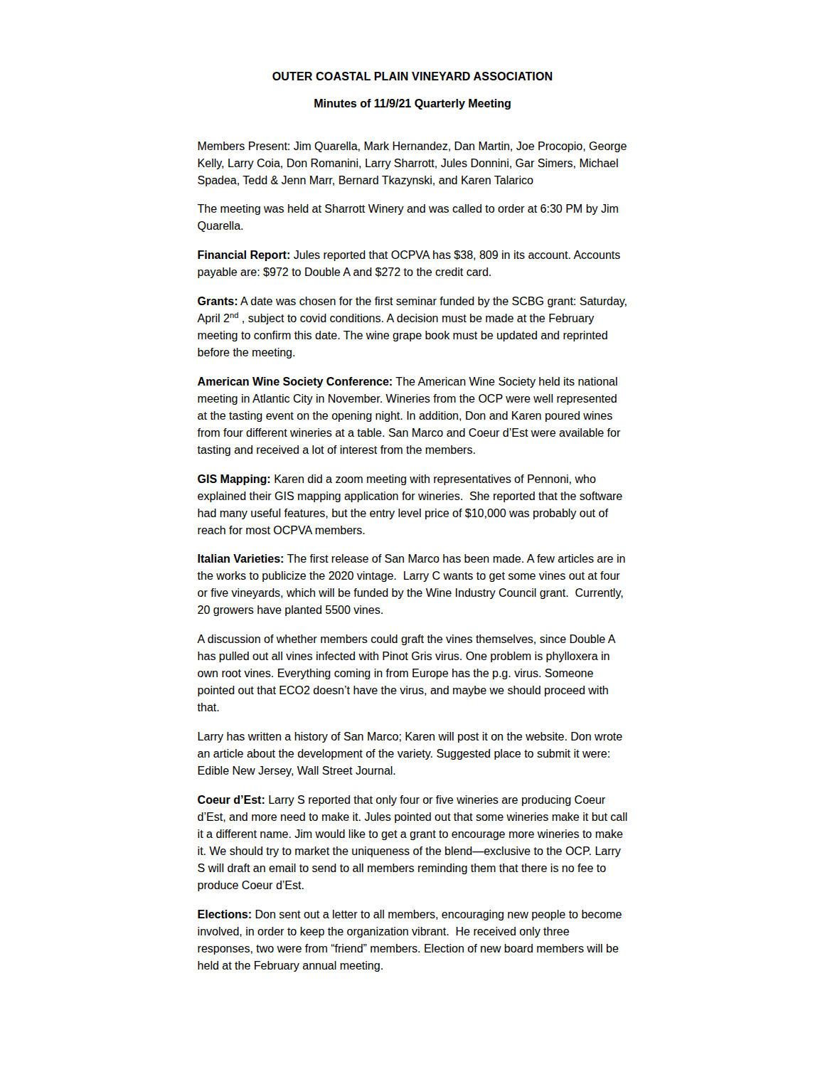OUTER COASTAL PLAIN VINEYARD ASSOCIATION
Minutes of 11/9/21 Quarterly Meeting
Members Present: Jim Quarella, Mark Hernandez, Dan Martin, Joe Procopio, George Kelly, Larry Coia, Don Romanini, Larry Sharrott, Jules Donnini, Gar Simers, Michael Spadea, Tedd & Jenn Marr, Bernard Tkazynski, and Karen Talarico
The meeting was held at Sharrott Winery and was called to order at 6:30 PM by Jim Quarella.
Financial Report: Jules reported that OCPVA has $38, 809 in its account. Accounts payable are: $972 to Double A and $272 to the credit card.
Grants: A date was chosen for the first seminar funded by the SCBG grant: Saturday, April 2nd , subject to covid conditions. A decision must be made at the February meeting to confirm this date. The wine grape book must be updated and reprinted before the meeting.
American Wine Society Conference: The American Wine Society held its national meeting in Atlantic City in November. Wineries from the OCP were well represented at the tasting event on the opening night. In addition, Don and Karen poured wines from four different wineries at a table. San Marco and Coeur d’Est were available for tasting and received a lot of interest from the members.
GIS Mapping: Karen did a zoom meeting with representatives of Pennoni, who explained their GIS mapping application for wineries. She reported that the software had many useful features, but the entry level price of $10,000 was probably out of reach for most OCPVA members.
Italian Varieties: The first release of San Marco has been made. A few articles are in the works to publicize the 2020 vintage. Larry C wants to get some vines out at four or five vineyards, which will be funded by the Wine Industry Council grant. Currently, 20 growers have planted 5500 vines.
A discussion of whether members could graft the vines themselves, since Double A has pulled out all vines infected with Pinot Gris virus. One problem is phylloxera in own root vines. Everything coming in from Europe has the p.g. virus. Someone pointed out that ECO2 doesn’t have the virus, and maybe we should proceed with that.
Larry has written a history of San Marco; Karen will post it on the website. Don wrote an article about the development of the variety. Suggested place to submit it were: Edible New Jersey, Wall Street Journal.
Coeur d’Est: Larry S reported that only four or five wineries are producing Coeur d’Est, and more need to make it. Jules pointed out that some wineries make it but call it a different name. Jim would like to get a grant to encourage more wineries to make it. We should try to market the uniqueness of the blend—exclusive to the OCP. Larry S will draft an email to send to all members reminding them that there is no fee to produce Coeur d’Est.
Elections: Don sent out a letter to all members, encouraging new people to become involved, in order to keep the organization vibrant. He received only three responses, two were from “friend” members. Election of new board members will be held at the February annual meeting.